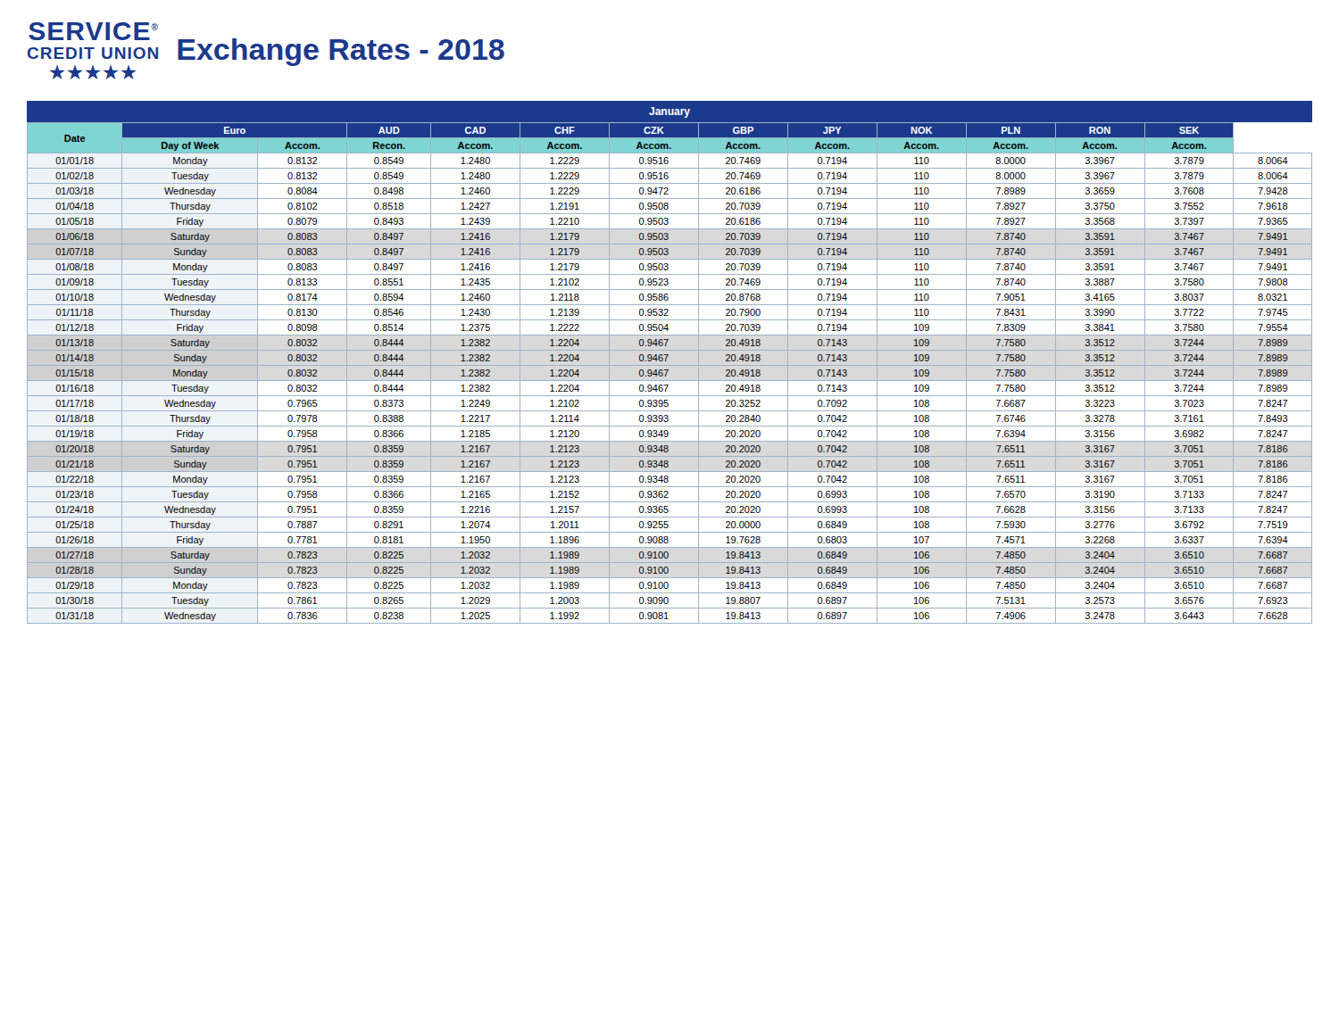SERVICE® CREDIT UNION ★★★★★
Exchange Rates - 2018
January
| Date | Euro | AUD | CAD | CHF | CZK | GBP | JPY | NOK | PLN | RON | SEK |
| --- | --- | --- | --- | --- | --- | --- | --- | --- | --- | --- | --- |
| Day of Week | Accom. | Recon. | Accom. | Accom. | Accom. | Accom. | Accom. | Accom. | Accom. | Accom. | Accom. |
| 01/01/18 | Monday | 0.8132 | 0.8549 | 1.2480 | 1.2229 | 0.9516 | 20.7469 | 0.7194 | 110 | 8.0000 | 3.3967 | 3.7879 | 8.0064 |
| 01/02/18 | Tuesday | 0.8132 | 0.8549 | 1.2480 | 1.2229 | 0.9516 | 20.7469 | 0.7194 | 110 | 8.0000 | 3.3967 | 3.7879 | 8.0064 |
| 01/03/18 | Wednesday | 0.8084 | 0.8498 | 1.2460 | 1.2229 | 0.9472 | 20.6186 | 0.7194 | 110 | 7.8989 | 3.3659 | 3.7608 | 7.9428 |
| 01/04/18 | Thursday | 0.8102 | 0.8518 | 1.2427 | 1.2191 | 0.9508 | 20.7039 | 0.7194 | 110 | 7.8927 | 3.3750 | 3.7552 | 7.9618 |
| 01/05/18 | Friday | 0.8079 | 0.8493 | 1.2439 | 1.2210 | 0.9503 | 20.6186 | 0.7194 | 110 | 7.8927 | 3.3568 | 3.7397 | 7.9365 |
| 01/06/18 | Saturday | 0.8083 | 0.8497 | 1.2416 | 1.2179 | 0.9503 | 20.7039 | 0.7194 | 110 | 7.8740 | 3.3591 | 3.7467 | 7.9491 |
| 01/07/18 | Sunday | 0.8083 | 0.8497 | 1.2416 | 1.2179 | 0.9503 | 20.7039 | 0.7194 | 110 | 7.8740 | 3.3591 | 3.7467 | 7.9491 |
| 01/08/18 | Monday | 0.8083 | 0.8497 | 1.2416 | 1.2179 | 0.9503 | 20.7039 | 0.7194 | 110 | 7.8740 | 3.3591 | 3.7467 | 7.9491 |
| 01/09/18 | Tuesday | 0.8133 | 0.8551 | 1.2435 | 1.2102 | 0.9523 | 20.7469 | 0.7194 | 110 | 7.8740 | 3.3887 | 3.7580 | 7.9808 |
| 01/10/18 | Wednesday | 0.8174 | 0.8594 | 1.2460 | 1.2118 | 0.9586 | 20.8768 | 0.7194 | 110 | 7.9051 | 3.4165 | 3.8037 | 8.0321 |
| 01/11/18 | Thursday | 0.8130 | 0.8546 | 1.2430 | 1.2139 | 0.9532 | 20.7900 | 0.7194 | 110 | 7.8431 | 3.3990 | 3.7722 | 7.9745 |
| 01/12/18 | Friday | 0.8098 | 0.8514 | 1.2375 | 1.2222 | 0.9504 | 20.7039 | 0.7194 | 109 | 7.8309 | 3.3841 | 3.7580 | 7.9554 |
| 01/13/18 | Saturday | 0.8032 | 0.8444 | 1.2382 | 1.2204 | 0.9467 | 20.4918 | 0.7143 | 109 | 7.7580 | 3.3512 | 3.7244 | 7.8989 |
| 01/14/18 | Sunday | 0.8032 | 0.8444 | 1.2382 | 1.2204 | 0.9467 | 20.4918 | 0.7143 | 109 | 7.7580 | 3.3512 | 3.7244 | 7.8989 |
| 01/15/18 | Monday | 0.8032 | 0.8444 | 1.2382 | 1.2204 | 0.9467 | 20.4918 | 0.7143 | 109 | 7.7580 | 3.3512 | 3.7244 | 7.8989 |
| 01/16/18 | Tuesday | 0.8032 | 0.8444 | 1.2382 | 1.2204 | 0.9467 | 20.4918 | 0.7143 | 109 | 7.7580 | 3.3512 | 3.7244 | 7.8989 |
| 01/17/18 | Wednesday | 0.7965 | 0.8373 | 1.2249 | 1.2102 | 0.9395 | 20.3252 | 0.7092 | 108 | 7.6687 | 3.3223 | 3.7023 | 7.8247 |
| 01/18/18 | Thursday | 0.7978 | 0.8388 | 1.2217 | 1.2114 | 0.9393 | 20.2840 | 0.7042 | 108 | 7.6746 | 3.3278 | 3.7161 | 7.8493 |
| 01/19/18 | Friday | 0.7958 | 0.8366 | 1.2185 | 1.2120 | 0.9349 | 20.2020 | 0.7042 | 108 | 7.6394 | 3.3156 | 3.6982 | 7.8247 |
| 01/20/18 | Saturday | 0.7951 | 0.8359 | 1.2167 | 1.2123 | 0.9348 | 20.2020 | 0.7042 | 108 | 7.6511 | 3.3167 | 3.7051 | 7.8186 |
| 01/21/18 | Sunday | 0.7951 | 0.8359 | 1.2167 | 1.2123 | 0.9348 | 20.2020 | 0.7042 | 108 | 7.6511 | 3.3167 | 3.7051 | 7.8186 |
| 01/22/18 | Monday | 0.7951 | 0.8359 | 1.2167 | 1.2123 | 0.9348 | 20.2020 | 0.7042 | 108 | 7.6511 | 3.3167 | 3.7051 | 7.8186 |
| 01/23/18 | Tuesday | 0.7958 | 0.8366 | 1.2165 | 1.2152 | 0.9362 | 20.2020 | 0.6993 | 108 | 7.6570 | 3.3190 | 3.7133 | 7.8247 |
| 01/24/18 | Wednesday | 0.7951 | 0.8359 | 1.2216 | 1.2157 | 0.9365 | 20.2020 | 0.6993 | 108 | 7.6628 | 3.3156 | 3.7133 | 7.8247 |
| 01/25/18 | Thursday | 0.7887 | 0.8291 | 1.2074 | 1.2011 | 0.9255 | 20.0000 | 0.6849 | 108 | 7.5930 | 3.2776 | 3.6792 | 7.7519 |
| 01/26/18 | Friday | 0.7781 | 0.8181 | 1.1950 | 1.1896 | 0.9088 | 19.7628 | 0.6803 | 107 | 7.4571 | 3.2268 | 3.6337 | 7.6394 |
| 01/27/18 | Saturday | 0.7823 | 0.8225 | 1.2032 | 1.1989 | 0.9100 | 19.8413 | 0.6849 | 106 | 7.4850 | 3.2404 | 3.6510 | 7.6687 |
| 01/28/18 | Sunday | 0.7823 | 0.8225 | 1.2032 | 1.1989 | 0.9100 | 19.8413 | 0.6849 | 106 | 7.4850 | 3.2404 | 3.6510 | 7.6687 |
| 01/29/18 | Monday | 0.7823 | 0.8225 | 1.2032 | 1.1989 | 0.9100 | 19.8413 | 0.6849 | 106 | 7.4850 | 3.2404 | 3.6510 | 7.6687 |
| 01/30/18 | Tuesday | 0.7861 | 0.8265 | 1.2029 | 1.2003 | 0.9090 | 19.8807 | 0.6897 | 106 | 7.5131 | 3.2573 | 3.6576 | 7.6923 |
| 01/31/18 | Wednesday | 0.7836 | 0.8238 | 1.2025 | 1.1992 | 0.9081 | 19.8413 | 0.6897 | 106 | 7.4906 | 3.2478 | 3.6443 | 7.6628 |